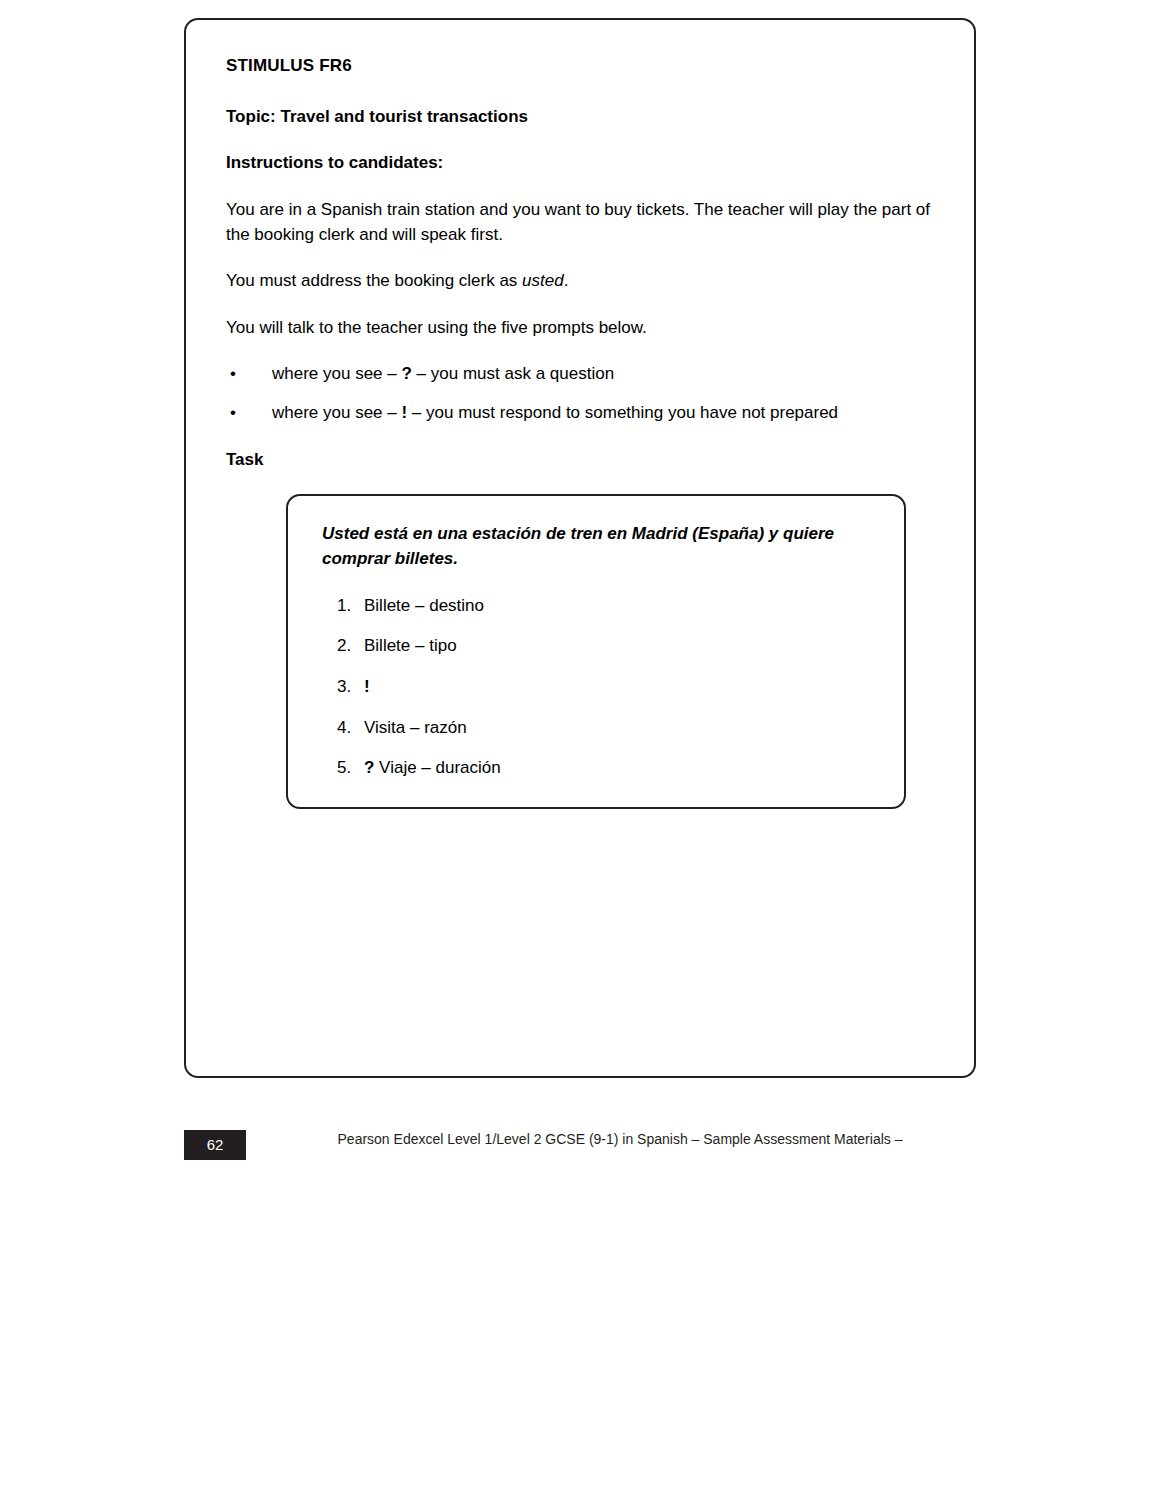STIMULUS FR6
Topic: Travel and tourist transactions
Instructions to candidates:
You are in a Spanish train station and you want to buy tickets. The teacher will play the part of the booking clerk and will speak first.
You must address the booking clerk as usted.
You will talk to the teacher using the five prompts below.
where you see – ? – you must ask a question
where you see – ! – you must respond to something you have not prepared
Task
Usted está en una estación de tren en Madrid (España) y quiere comprar billetes.
Billete – destino
Billete – tipo
!
Visita – razón
? Viaje – duración
62
Pearson Edexcel Level 1/Level 2 GCSE (9-1) in Spanish – Sample Assessment Materials –